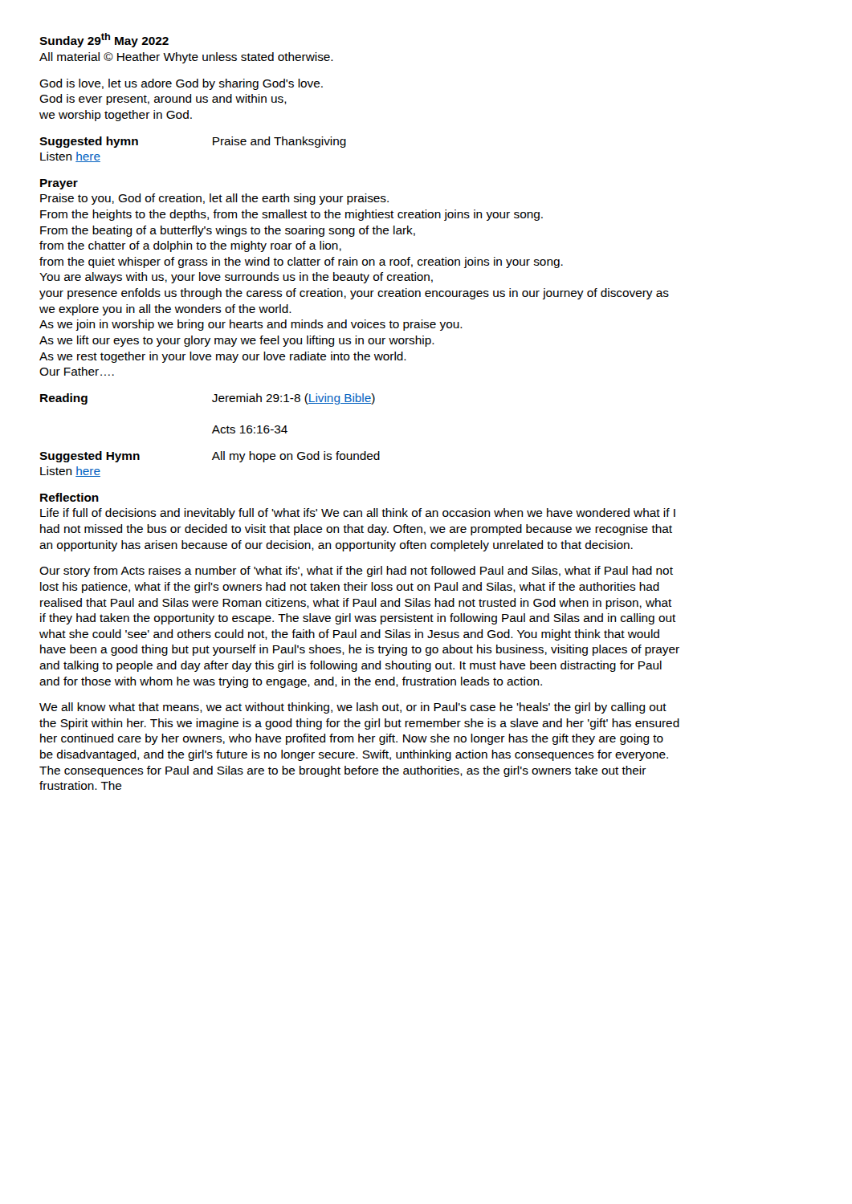Sunday 29th May 2022
All material © Heather Whyte unless stated otherwise.
God is love, let us adore God by sharing God's love.
God is ever present, around us and within us,
we worship together in God.
Suggested hymn
Listen here
Praise and Thanksgiving
Prayer
Praise to you, God of creation, let all the earth sing your praises.
From the heights to the depths, from the smallest to the mightiest creation joins in your song.
From the beating of a butterfly's wings to the soaring song of the lark,
from the chatter of a dolphin to the mighty roar of a lion,
from the quiet whisper of grass in the wind to clatter of rain on a roof, creation joins in your song.
You are always with us, your love surrounds us in the beauty of creation,
your presence enfolds us through the caress of creation, your creation encourages us in our journey of discovery as we explore you in all the wonders of the world.
As we join in worship we bring our hearts and minds and voices to praise you.
As we lift our eyes to your glory may we feel you lifting us in our worship.
As we rest together in your love may our love radiate into the world.
Our Father….
Reading
Jeremiah 29:1-8 (Living Bible)
Acts 16:16-34
Suggested Hymn
Listen here
All my hope on God is founded
Reflection
Life if full of decisions and inevitably full of 'what ifs' We can all think of an occasion when we have wondered what if I had not missed the bus or decided to visit that place on that day. Often, we are prompted because we recognise that an opportunity has arisen because of our decision, an opportunity often completely unrelated to that decision.
Our story from Acts raises a number of 'what ifs', what if the girl had not followed Paul and Silas, what if Paul had not lost his patience, what if the girl's owners had not taken their loss out on Paul and Silas, what if the authorities had realised that Paul and Silas were Roman citizens, what if Paul and Silas had not trusted in God when in prison, what if they had taken the opportunity to escape. The slave girl was persistent in following Paul and Silas and in calling out what she could 'see' and others could not, the faith of Paul and Silas in Jesus and God. You might think that would have been a good thing but put yourself in Paul's shoes, he is trying to go about his business, visiting places of prayer and talking to people and day after day this girl is following and shouting out. It must have been distracting for Paul and for those with whom he was trying to engage, and, in the end, frustration leads to action.
We all know what that means, we act without thinking, we lash out, or in Paul's case he 'heals' the girl by calling out the Spirit within her. This we imagine is a good thing for the girl but remember she is a slave and her 'gift' has ensured her continued care by her owners, who have profited from her gift. Now she no longer has the gift they are going to be disadvantaged, and the girl's future is no longer secure. Swift, unthinking action has consequences for everyone. The consequences for Paul and Silas are to be brought before the authorities, as the girl's owners take out their frustration. The